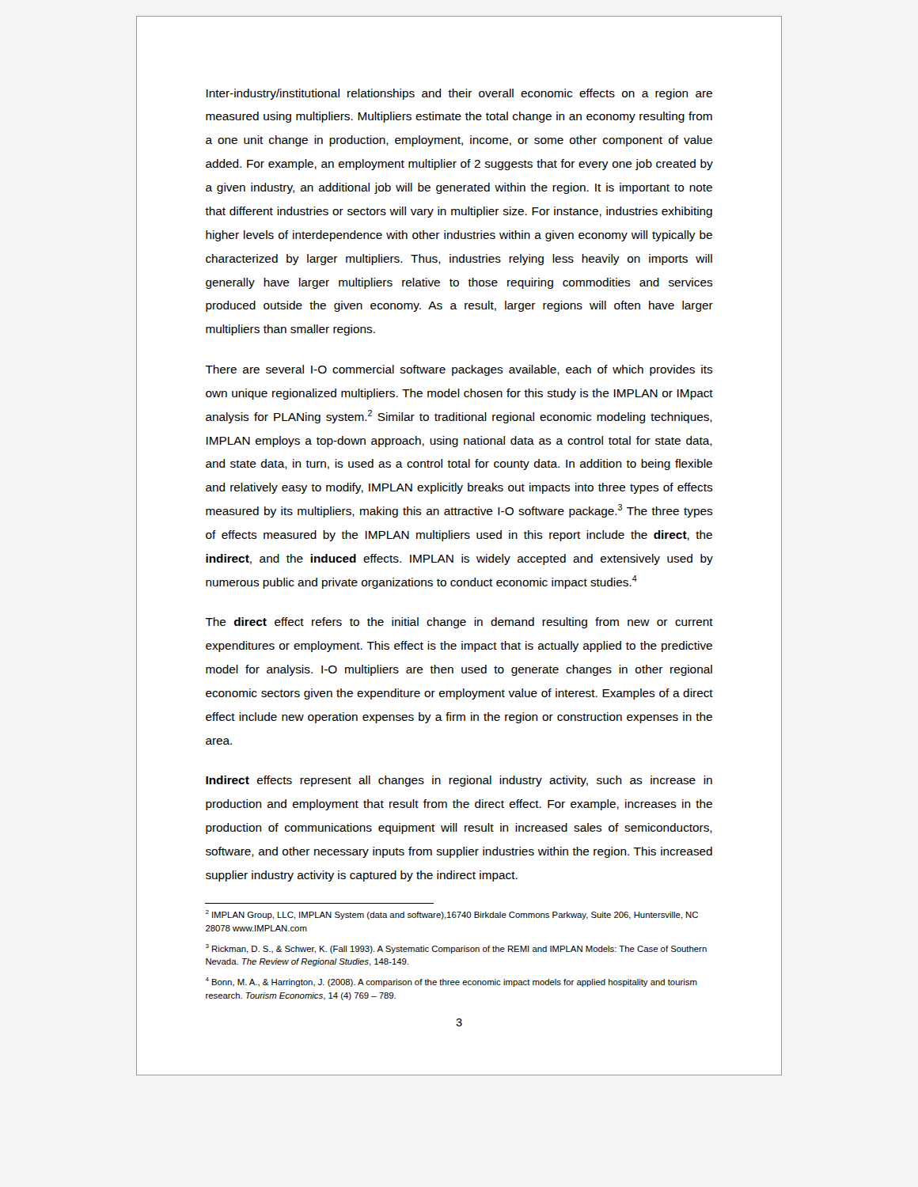Inter-industry/institutional relationships and their overall economic effects on a region are measured using multipliers. Multipliers estimate the total change in an economy resulting from a one unit change in production, employment, income, or some other component of value added. For example, an employment multiplier of 2 suggests that for every one job created by a given industry, an additional job will be generated within the region. It is important to note that different industries or sectors will vary in multiplier size. For instance, industries exhibiting higher levels of interdependence with other industries within a given economy will typically be characterized by larger multipliers. Thus, industries relying less heavily on imports will generally have larger multipliers relative to those requiring commodities and services produced outside the given economy. As a result, larger regions will often have larger multipliers than smaller regions.
There are several I-O commercial software packages available, each of which provides its own unique regionalized multipliers. The model chosen for this study is the IMPLAN or IMpact analysis for PLANing system.2 Similar to traditional regional economic modeling techniques, IMPLAN employs a top-down approach, using national data as a control total for state data, and state data, in turn, is used as a control total for county data. In addition to being flexible and relatively easy to modify, IMPLAN explicitly breaks out impacts into three types of effects measured by its multipliers, making this an attractive I-O software package.3 The three types of effects measured by the IMPLAN multipliers used in this report include the direct, the indirect, and the induced effects. IMPLAN is widely accepted and extensively used by numerous public and private organizations to conduct economic impact studies.4
The direct effect refers to the initial change in demand resulting from new or current expenditures or employment. This effect is the impact that is actually applied to the predictive model for analysis. I-O multipliers are then used to generate changes in other regional economic sectors given the expenditure or employment value of interest. Examples of a direct effect include new operation expenses by a firm in the region or construction expenses in the area.
Indirect effects represent all changes in regional industry activity, such as increase in production and employment that result from the direct effect. For example, increases in the production of communications equipment will result in increased sales of semiconductors, software, and other necessary inputs from supplier industries within the region. This increased supplier industry activity is captured by the indirect impact.
2 IMPLAN Group, LLC, IMPLAN System (data and software),16740 Birkdale Commons Parkway, Suite 206, Huntersville, NC 28078 www.IMPLAN.com
3 Rickman, D. S., & Schwer, K. (Fall 1993). A Systematic Comparison of the REMI and IMPLAN Models: The Case of Southern Nevada. The Review of Regional Studies, 148-149.
4 Bonn, M. A., & Harrington, J. (2008). A comparison of the three economic impact models for applied hospitality and tourism research. Tourism Economics, 14 (4) 769 – 789.
3